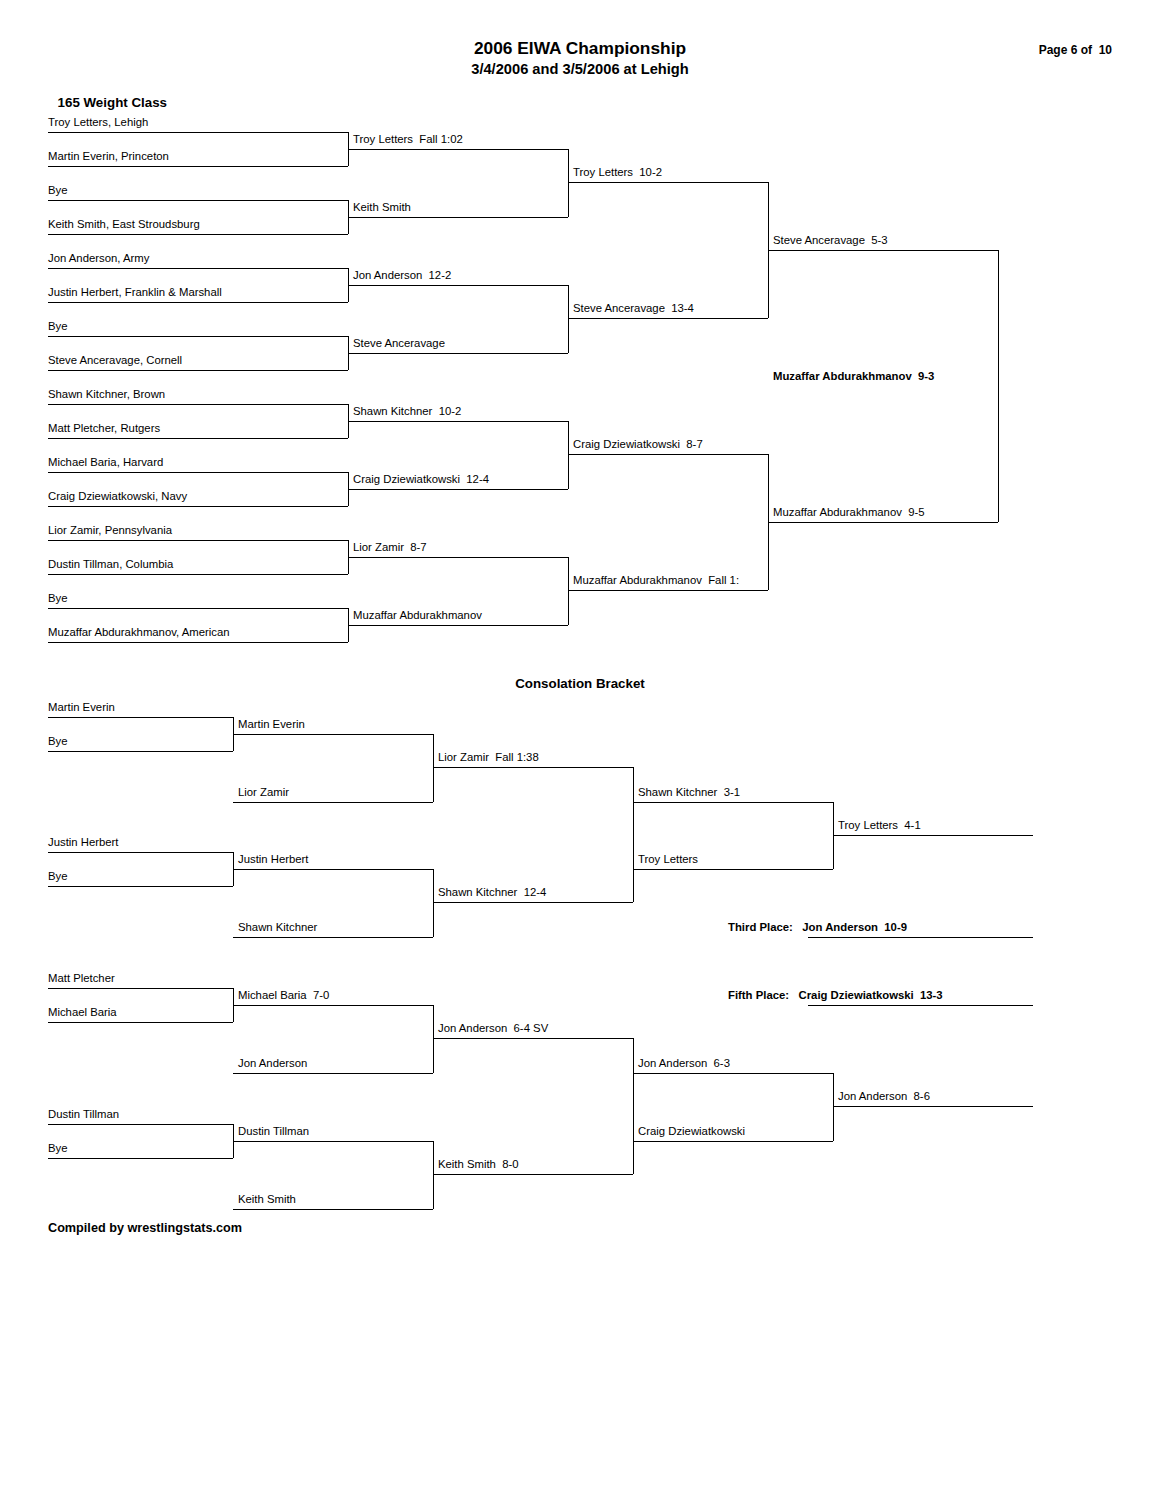Page 6 of 10
2006 EIWA Championship
3/4/2006 and 3/5/2006 at Lehigh
165 Weight Class
Troy Letters, Lehigh
Martin Everin, Princeton
Bye
Keith Smith, East Stroudsburg
Jon Anderson, Army
Justin Herbert, Franklin & Marshall
Bye
Steve Anceravage, Cornell
Shawn Kitchner, Brown
Matt Pletcher, Rutgers
Michael Baria, Harvard
Craig Dziewiatkowski, Navy
Lior Zamir, Pennsylvania
Dustin Tillman, Columbia
Bye
Muzaffar Abdurakhmanov, American
Troy Letters Fall 1:02
Keith Smith
Jon Anderson 12-2
Steve Anceravage
Shawn Kitchner 10-2
Craig Dziewiatkowski 12-4
Lior Zamir 8-7
Muzaffar Abdurakhmanov
Troy Letters 10-2
Steve Anceravage 13-4
Craig Dziewiatkowski 8-7
Muzaffar Abdurakhmanov Fall 1:
Steve Anceravage 5-3
Muzaffar Abdurakhmanov 9-5
Muzaffar Abdurakhmanov 9-3
Consolation Bracket
Martin Everin
Bye
Martin Everin
Lior Zamir
Lior Zamir Fall 1:38
Justin Herbert
Bye
Justin Herbert
Shawn Kitchner
Shawn Kitchner 12-4
Shawn Kitchner 3-1
Troy Letters
Troy Letters 4-1
Third Place: Jon Anderson 10-9
Fifth Place: Craig Dziewiatkowski 13-3
Matt Pletcher
Michael Baria
Michael Baria 7-0
Jon Anderson
Jon Anderson 6-4 SV
Dustin Tillman
Bye
Dustin Tillman
Keith Smith
Keith Smith 8-0
Jon Anderson 6-3
Craig Dziewiatkowski
Jon Anderson 8-6
Compiled by wrestlingstats.com